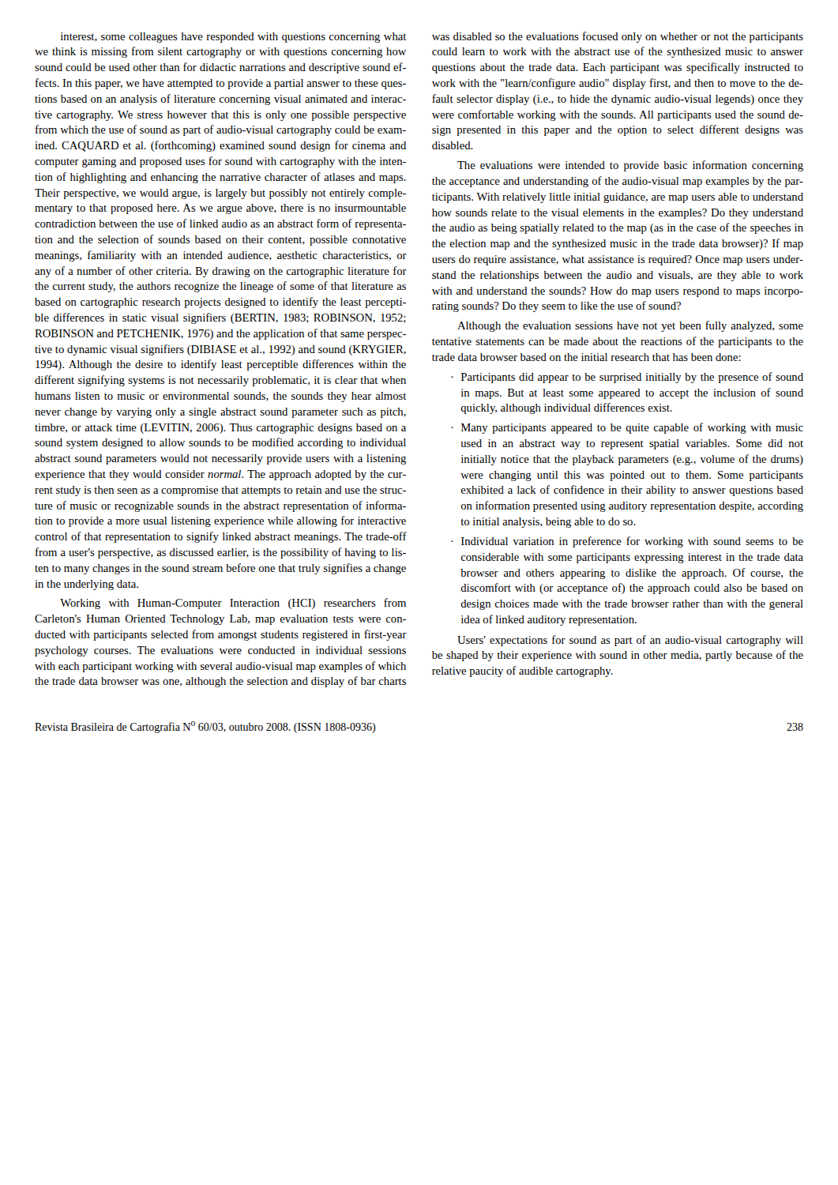interest, some colleagues have responded with questions concerning what we think is missing from silent cartography or with questions concerning how sound could be used other than for didactic narrations and descriptive sound effects. In this paper, we have attempted to provide a partial answer to these questions based on an analysis of literature concerning visual animated and interactive cartography. We stress however that this is only one possible perspective from which the use of sound as part of audio-visual cartography could be examined. CAQUARD et al. (forthcoming) examined sound design for cinema and computer gaming and proposed uses for sound with cartography with the intention of highlighting and enhancing the narrative character of atlases and maps. Their perspective, we would argue, is largely but possibly not entirely complementary to that proposed here. As we argue above, there is no insurmountable contradiction between the use of linked audio as an abstract form of representation and the selection of sounds based on their content, possible connotative meanings, familiarity with an intended audience, aesthetic characteristics, or any of a number of other criteria. By drawing on the cartographic literature for the current study, the authors recognize the lineage of some of that literature as based on cartographic research projects designed to identify the least perceptible differences in static visual signifiers (BERTIN, 1983; ROBINSON, 1952; ROBINSON and PETCHENIK, 1976) and the application of that same perspective to dynamic visual signifiers (DIBIASE et al., 1992) and sound (KRYGIER, 1994). Although the desire to identify least perceptible differences within the different signifying systems is not necessarily problematic, it is clear that when humans listen to music or environmental sounds, the sounds they hear almost never change by varying only a single abstract sound parameter such as pitch, timbre, or attack time (LEVITIN, 2006). Thus cartographic designs based on a sound system designed to allow sounds to be modified according to individual abstract sound parameters would not necessarily provide users with a listening experience that they would consider normal. The approach adopted by the current study is then seen as a compromise that attempts to retain and use the structure of music or recognizable sounds in the abstract representation of information to provide a more usual listening experience while allowing for interactive control of that representation to signify linked abstract meanings. The trade-off from a user's perspective, as discussed earlier, is the possibility of having to listen to many changes in the sound stream before one that truly signifies a change in the underlying data.
Working with Human-Computer Interaction (HCI) researchers from Carleton's Human Oriented Technology Lab, map evaluation tests were conducted with participants selected from amongst students registered in first-year psychology courses. The evaluations were conducted in individual sessions with each participant working with several audio-visual map examples of which the trade data browser was one, although the selection and display of bar charts was disabled so the evaluations focused only on whether or not the participants could learn to work with the abstract use of the synthesized music to answer questions about the trade data. Each participant was specifically instructed to work with the "learn/configure audio" display first, and then to move to the default selector display (i.e., to hide the dynamic audio-visual legends) once they were comfortable working with the sounds. All participants used the sound design presented in this paper and the option to select different designs was disabled.
The evaluations were intended to provide basic information concerning the acceptance and understanding of the audio-visual map examples by the participants. With relatively little initial guidance, are map users able to understand how sounds relate to the visual elements in the examples? Do they understand the audio as being spatially related to the map (as in the case of the speeches in the election map and the synthesized music in the trade data browser)? If map users do require assistance, what assistance is required? Once map users understand the relationships between the audio and visuals, are they able to work with and understand the sounds? How do map users respond to maps incorporating sounds? Do they seem to like the use of sound?
Although the evaluation sessions have not yet been fully analyzed, some tentative statements can be made about the reactions of the participants to the trade data browser based on the initial research that has been done:
Participants did appear to be surprised initially by the presence of sound in maps. But at least some appeared to accept the inclusion of sound quickly, although individual differences exist.
Many participants appeared to be quite capable of working with music used in an abstract way to represent spatial variables. Some did not initially notice that the playback parameters (e.g., volume of the drums) were changing until this was pointed out to them. Some participants exhibited a lack of confidence in their ability to answer questions based on information presented using auditory representation despite, according to initial analysis, being able to do so.
Individual variation in preference for working with sound seems to be considerable with some participants expressing interest in the trade data browser and others appearing to dislike the approach. Of course, the discomfort with (or acceptance of) the approach could also be based on design choices made with the trade browser rather than with the general idea of linked auditory representation.
Users' expectations for sound as part of an audio-visual cartography will be shaped by their experience with sound in other media, partly because of the relative paucity of audible cartography.
Revista Brasileira de Cartografia No 60/03, outubro 2008. (ISSN 1808-0936) 238